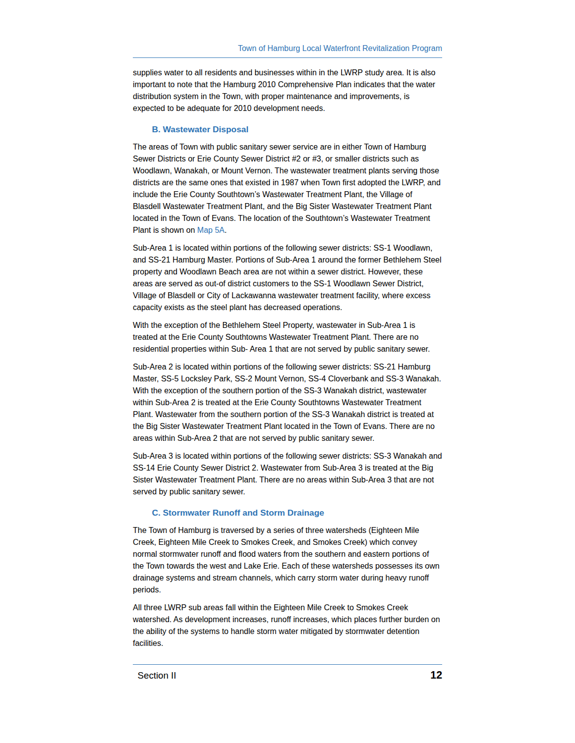Town of Hamburg Local Waterfront Revitalization Program
supplies water to all residents and businesses within in the LWRP study area. It is also important to note that the Hamburg 2010 Comprehensive Plan indicates that the water distribution system in the Town, with proper maintenance and improvements, is expected to be adequate for 2010 development needs.
B. Wastewater Disposal
The areas of Town with public sanitary sewer service are in either Town of Hamburg Sewer Districts or Erie County Sewer District #2 or #3, or smaller districts such as Woodlawn, Wanakah, or Mount Vernon. The wastewater treatment plants serving those districts are the same ones that existed in 1987 when Town first adopted the LWRP, and include the Erie County Southtown’s Wastewater Treatment Plant, the Village of Blasdell Wastewater Treatment Plant, and the Big Sister Wastewater Treatment Plant located in the Town of Evans. The location of the Southtown’s Wastewater Treatment Plant is shown on Map 5A.
Sub-Area 1 is located within portions of the following sewer districts: SS-1 Woodlawn, and SS-21 Hamburg Master. Portions of Sub-Area 1 around the former Bethlehem Steel property and Woodlawn Beach area are not within a sewer district. However, these areas are served as out-of district customers to the SS-1 Woodlawn Sewer District, Village of Blasdell or City of Lackawanna wastewater treatment facility, where excess capacity exists as the steel plant has decreased operations.
With the exception of the Bethlehem Steel Property, wastewater in Sub-Area 1 is treated at the Erie County Southtowns Wastewater Treatment Plant. There are no residential properties within Sub- Area 1 that are not served by public sanitary sewer.
Sub-Area 2 is located within portions of the following sewer districts: SS-21 Hamburg Master, SS-5 Locksley Park, SS-2 Mount Vernon, SS-4 Cloverbank and SS-3 Wanakah. With the exception of the southern portion of the SS-3 Wanakah district, wastewater within Sub-Area 2 is treated at the Erie County Southtowns Wastewater Treatment Plant. Wastewater from the southern portion of the SS-3 Wanakah district is treated at the Big Sister Wastewater Treatment Plant located in the Town of Evans. There are no areas within Sub-Area 2 that are not served by public sanitary sewer.
Sub-Area 3 is located within portions of the following sewer districts: SS-3 Wanakah and SS-14 Erie County Sewer District 2. Wastewater from Sub-Area 3 is treated at the Big Sister Wastewater Treatment Plant. There are no areas within Sub-Area 3 that are not served by public sanitary sewer.
C. Stormwater Runoff and Storm Drainage
The Town of Hamburg is traversed by a series of three watersheds (Eighteen Mile Creek, Eighteen Mile Creek to Smokes Creek, and Smokes Creek) which convey normal stormwater runoff and flood waters from the southern and eastern portions of the Town towards the west and Lake Erie. Each of these watersheds possesses its own drainage systems and stream channels, which carry storm water during heavy runoff periods.
All three LWRP sub areas fall within the Eighteen Mile Creek to Smokes Creek watershed. As development increases, runoff increases, which places further burden on the ability of the systems to handle storm water mitigated by stormwater detention facilities.
Section II 12